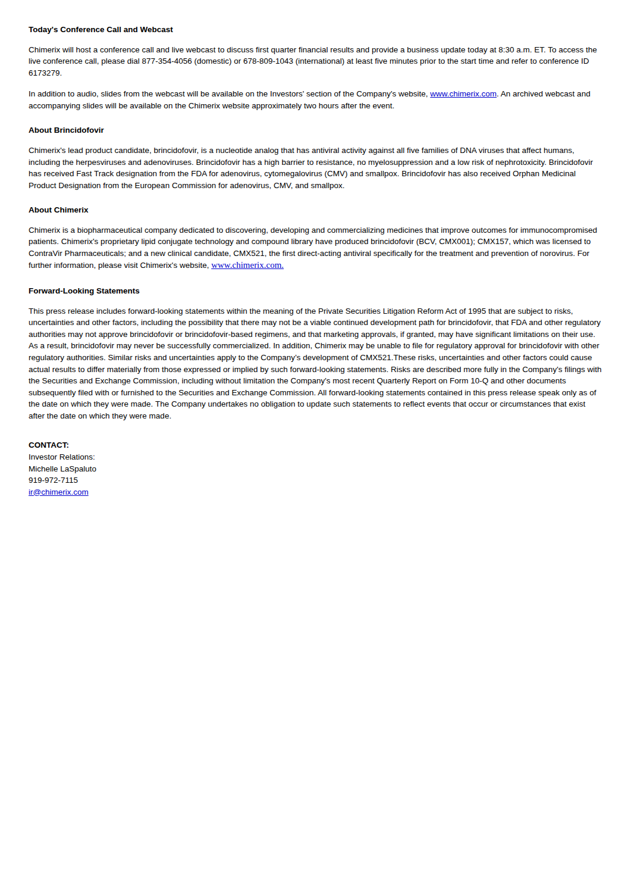Today's Conference Call and Webcast
Chimerix will host a conference call and live webcast to discuss first quarter financial results and provide a business update today at 8:30 a.m. ET. To access the live conference call, please dial 877-354-4056 (domestic) or 678-809-1043 (international) at least five minutes prior to the start time and refer to conference ID 6173279.
In addition to audio, slides from the webcast will be available on the Investors' section of the Company's website, www.chimerix.com. An archived webcast and accompanying slides will be available on the Chimerix website approximately two hours after the event.
About Brincidofovir
Chimerix's lead product candidate, brincidofovir, is a nucleotide analog that has antiviral activity against all five families of DNA viruses that affect humans, including the herpesviruses and adenoviruses. Brincidofovir has a high barrier to resistance, no myelosuppression and a low risk of nephrotoxicity. Brincidofovir has received Fast Track designation from the FDA for adenovirus, cytomegalovirus (CMV) and smallpox. Brincidofovir has also received Orphan Medicinal Product Designation from the European Commission for adenovirus, CMV, and smallpox.
About Chimerix
Chimerix is a biopharmaceutical company dedicated to discovering, developing and commercializing medicines that improve outcomes for immunocompromised patients. Chimerix's proprietary lipid conjugate technology and compound library have produced brincidofovir (BCV, CMX001); CMX157, which was licensed to ContraVir Pharmaceuticals; and a new clinical candidate, CMX521, the first direct-acting antiviral specifically for the treatment and prevention of norovirus. For further information, please visit Chimerix's website, www.chimerix.com.
Forward-Looking Statements
This press release includes forward-looking statements within the meaning of the Private Securities Litigation Reform Act of 1995 that are subject to risks, uncertainties and other factors, including the possibility that there may not be a viable continued development path for brincidofovir, that FDA and other regulatory authorities may not approve brincidofovir or brincidofovir-based regimens, and that marketing approvals, if granted, may have significant limitations on their use. As a result, brincidofovir may never be successfully commercialized. In addition, Chimerix may be unable to file for regulatory approval for brincidofovir with other regulatory authorities. Similar risks and uncertainties apply to the Company’s development of CMX521.These risks, uncertainties and other factors could cause actual results to differ materially from those expressed or implied by such forward-looking statements. Risks are described more fully in the Company's filings with the Securities and Exchange Commission, including without limitation the Company's most recent Quarterly Report on Form 10-Q and other documents subsequently filed with or furnished to the Securities and Exchange Commission. All forward-looking statements contained in this press release speak only as of the date on which they were made. The Company undertakes no obligation to update such statements to reflect events that occur or circumstances that exist after the date on which they were made.
CONTACT:
Investor Relations:
Michelle LaSpaluto
919-972-7115
ir@chimerix.com